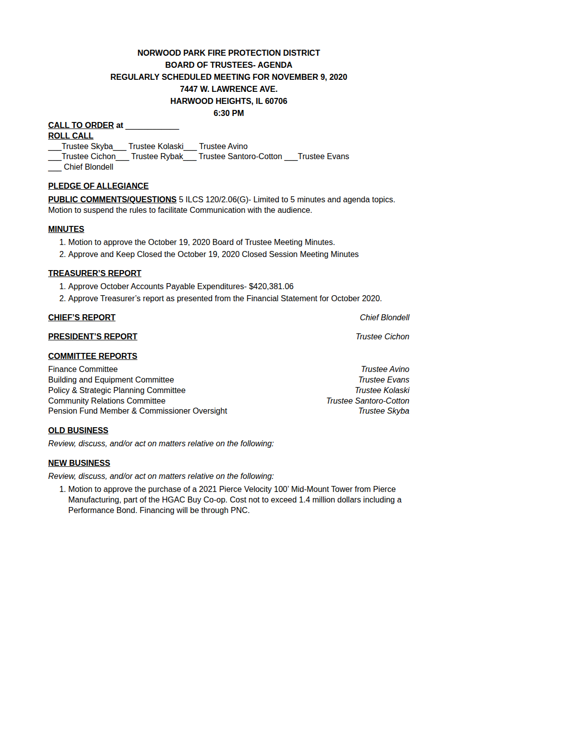NORWOOD PARK FIRE PROTECTION DISTRICT
BOARD OF TRUSTEES- AGENDA
REGULARLY SCHEDULED MEETING FOR NOVEMBER 9, 2020
7447 W. LAWRENCE AVE.
HARWOOD HEIGHTS, IL 60706
6:30 PM
CALL TO ORDER at ____________
ROLL CALL
___Trustee Skyba___ Trustee Kolaski___ Trustee Avino
___Trustee Cichon___ Trustee Rybak___ Trustee Santoro-Cotton ___Trustee Evans
___ Chief Blondell
PLEDGE OF ALLEGIANCE
PUBLIC COMMENTS/QUESTIONS 5 ILCS 120/2.06(G)- Limited to 5 minutes and agenda topics.
Motion to suspend the rules to facilitate Communication with the audience.
MINUTES
Motion to approve the October 19, 2020 Board of Trustee Meeting Minutes.
Approve and Keep Closed the October 19, 2020 Closed Session Meeting Minutes
TREASURER’S REPORT
Approve October Accounts Payable Expenditures- $420,381.06
Approve Treasurer’s report as presented from the Financial Statement for October 2020.
CHIEF’S REPORT Chief Blondell
PRESIDENT’S REPORT Trustee Cichon
COMMITTEE REPORTS
Finance Committee Trustee Avino
Building and Equipment Committee Trustee Evans
Policy & Strategic Planning Committee Trustee Kolaski
Community Relations Committee Trustee Santoro-Cotton
Pension Fund Member & Commissioner Oversight Trustee Skyba
OLD BUSINESS
Review, discuss, and/or act on matters relative on the following:
NEW BUSINESS
Review, discuss, and/or act on matters relative on the following:
Motion to approve the purchase of a 2021 Pierce Velocity 100’ Mid-Mount Tower from Pierce Manufacturing, part of the HGAC Buy Co-op. Cost not to exceed 1.4 million dollars including a Performance Bond. Financing will be through PNC.